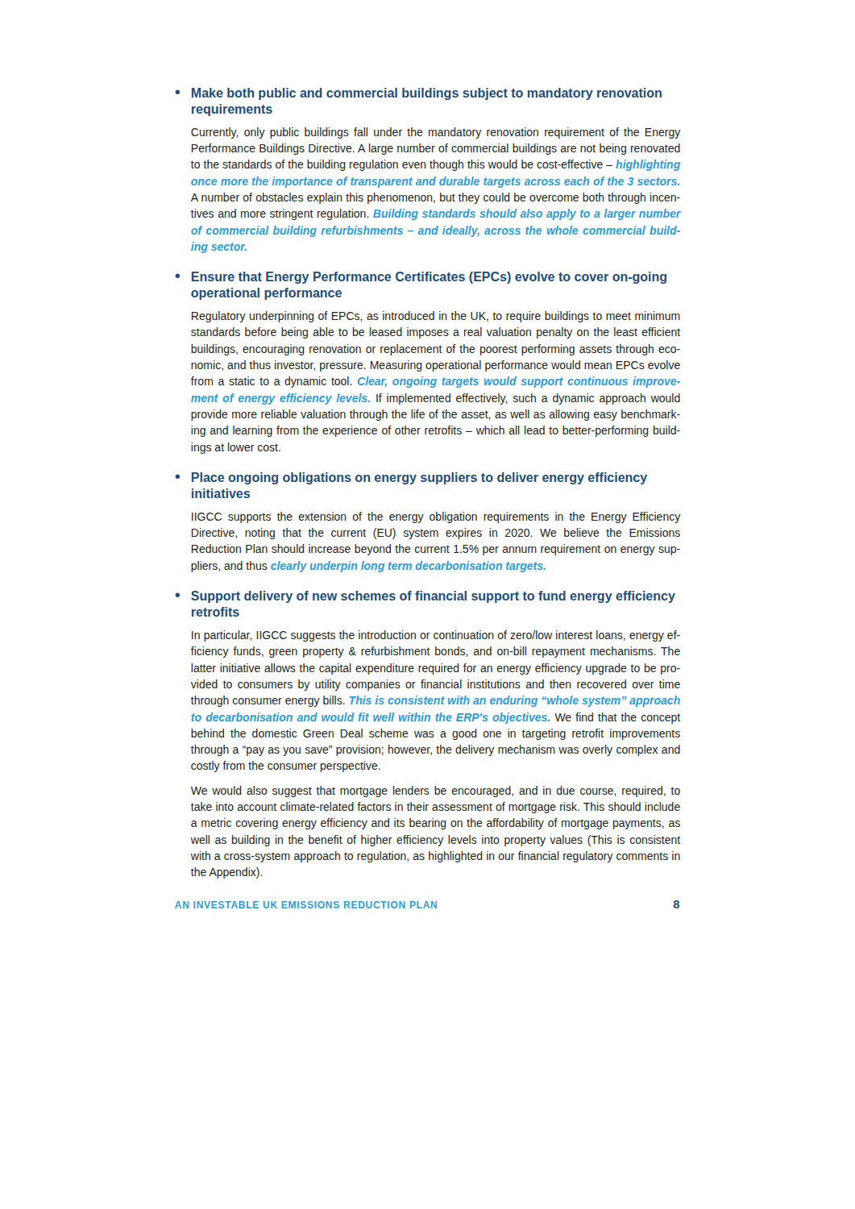Make both public and commercial buildings subject to mandatory renovation requirements
Currently, only public buildings fall under the mandatory renovation requirement of the Energy Performance Buildings Directive. A large number of commercial buildings are not being renovated to the standards of the building regulation even though this would be cost-effective – highlighting once more the importance of transparent and durable targets across each of the 3 sectors. A number of obstacles explain this phenomenon, but they could be overcome both through incentives and more stringent regulation. Building standards should also apply to a larger number of commercial building refurbishments – and ideally, across the whole commercial building sector.
Ensure that Energy Performance Certificates (EPCs) evolve to cover on-going operational performance
Regulatory underpinning of EPCs, as introduced in the UK, to require buildings to meet minimum standards before being able to be leased imposes a real valuation penalty on the least efficient buildings, encouraging renovation or replacement of the poorest performing assets through economic, and thus investor, pressure. Measuring operational performance would mean EPCs evolve from a static to a dynamic tool. Clear, ongoing targets would support continuous improvement of energy efficiency levels. If implemented effectively, such a dynamic approach would provide more reliable valuation through the life of the asset, as well as allowing easy benchmarking and learning from the experience of other retrofits – which all lead to better-performing buildings at lower cost.
Place ongoing obligations on energy suppliers to deliver energy efficiency initiatives
IIGCC supports the extension of the energy obligation requirements in the Energy Efficiency Directive, noting that the current (EU) system expires in 2020. We believe the Emissions Reduction Plan should increase beyond the current 1.5% per annum requirement on energy suppliers, and thus clearly underpin long term decarbonisation targets.
Support delivery of new schemes of financial support to fund energy efficiency retrofits
In particular, IIGCC suggests the introduction or continuation of zero/low interest loans, energy efficiency funds, green property & refurbishment bonds, and on-bill repayment mechanisms. The latter initiative allows the capital expenditure required for an energy efficiency upgrade to be provided to consumers by utility companies or financial institutions and then recovered over time through consumer energy bills. This is consistent with an enduring “whole system” approach to decarbonisation and would fit well within the ERP's objectives. We find that the concept behind the domestic Green Deal scheme was a good one in targeting retrofit improvements through a “pay as you save” provision; however, the delivery mechanism was overly complex and costly from the consumer perspective.
We would also suggest that mortgage lenders be encouraged, and in due course, required, to take into account climate-related factors in their assessment of mortgage risk. This should include a metric covering energy efficiency and its bearing on the affordability of mortgage payments, as well as building in the benefit of higher efficiency levels into property values (This is consistent with a cross-system approach to regulation, as highlighted in our financial regulatory comments in the Appendix).
AN INVESTABLE UK EMISSIONS REDUCTION PLAN 8